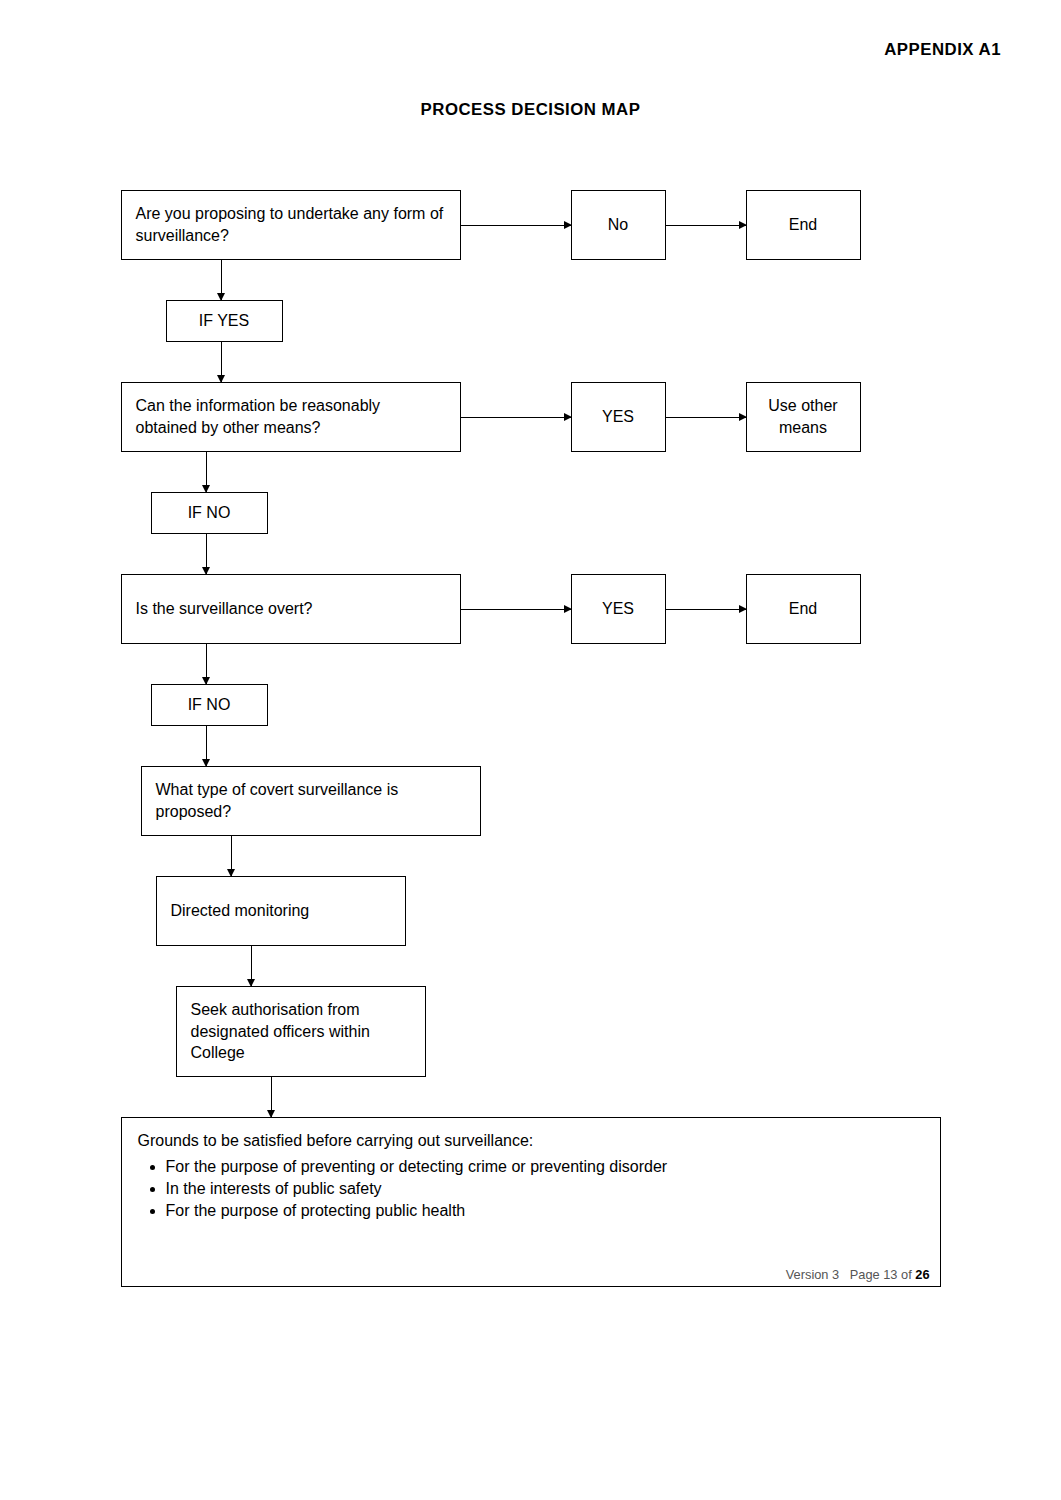APPENDIX A1
PROCESS DECISION MAP
Are you proposing to undertake any form of surveillance?
No
End
IF YES
Can the information be reasonably obtained by other means?
YES
Use other means
IF NO
Is the surveillance overt?
YES
End
IF NO
What type of covert surveillance is proposed?
Directed monitoring
Seek authorisation from designated officers within College
Grounds to be satisfied before carrying out surveillance:
For the purpose of preventing or detecting crime or preventing disorder
In the interests of public safety
For the purpose of protecting public health
Version 3 Page 13 of 26